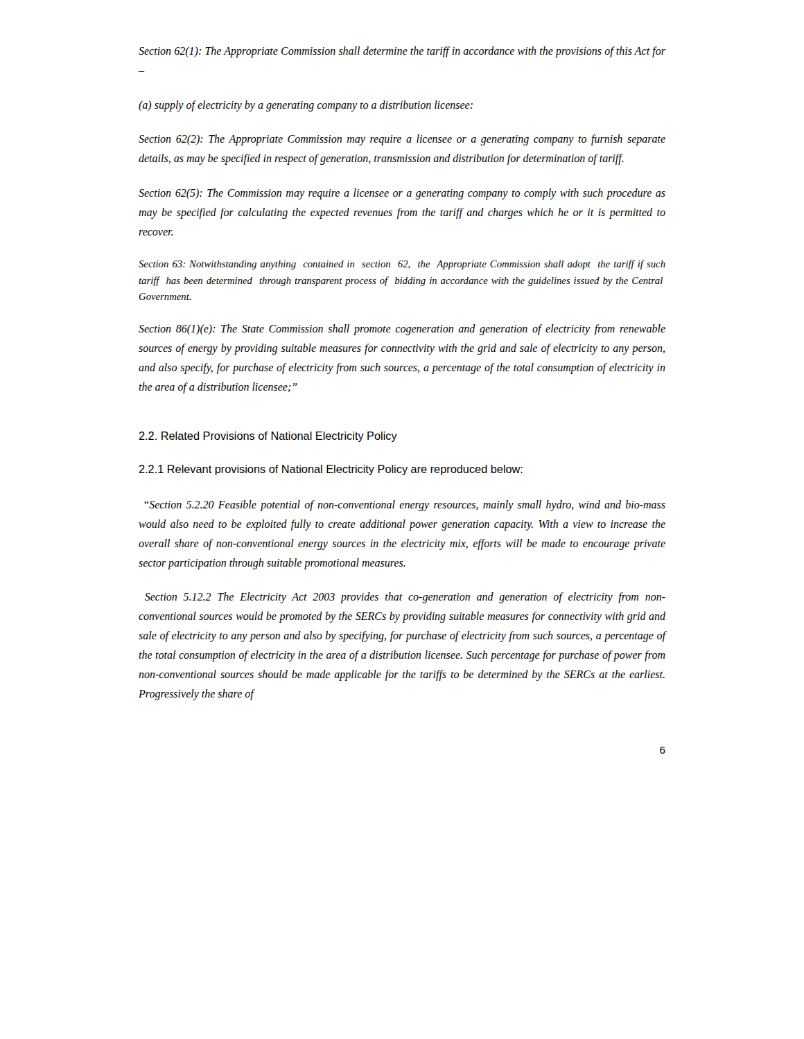Section 62(1): The Appropriate Commission shall determine the tariff in accordance with the provisions of this Act for –
(a) supply of electricity by a generating company to a distribution licensee:
Section 62(2): The Appropriate Commission may require a licensee or a generating company to furnish separate details, as may be specified in respect of generation, transmission and distribution for determination of tariff.
Section 62(5): The Commission may require a licensee or a generating company to comply with such procedure as may be specified for calculating the expected revenues from the tariff and charges which he or it is permitted to recover.
Section 63: Notwithstanding anything contained in section 62, the Appropriate Commission shall adopt the tariff if such tariff has been determined through transparent process of bidding in accordance with the guidelines issued by the Central Government.
Section 86(1)(e): The State Commission shall promote cogeneration and generation of electricity from renewable sources of energy by providing suitable measures for connectivity with the grid and sale of electricity to any person, and also specify, for purchase of electricity from such sources, a percentage of the total consumption of electricity in the area of a distribution licensee;”
2.2. Related Provisions of National Electricity Policy
2.2.1 Relevant provisions of National Electricity Policy are reproduced below:
“Section 5.2.20 Feasible potential of non-conventional energy resources, mainly small hydro, wind and bio-mass would also need to be exploited fully to create additional power generation capacity. With a view to increase the overall share of non-conventional energy sources in the electricity mix, efforts will be made to encourage private sector participation through suitable promotional measures.
Section 5.12.2 The Electricity Act 2003 provides that co-generation and generation of electricity from non-conventional sources would be promoted by the SERCs by providing suitable measures for connectivity with grid and sale of electricity to any person and also by specifying, for purchase of electricity from such sources, a percentage of the total consumption of electricity in the area of a distribution licensee. Such percentage for purchase of power from non-conventional sources should be made applicable for the tariffs to be determined by the SERCs at the earliest. Progressively the share of
6